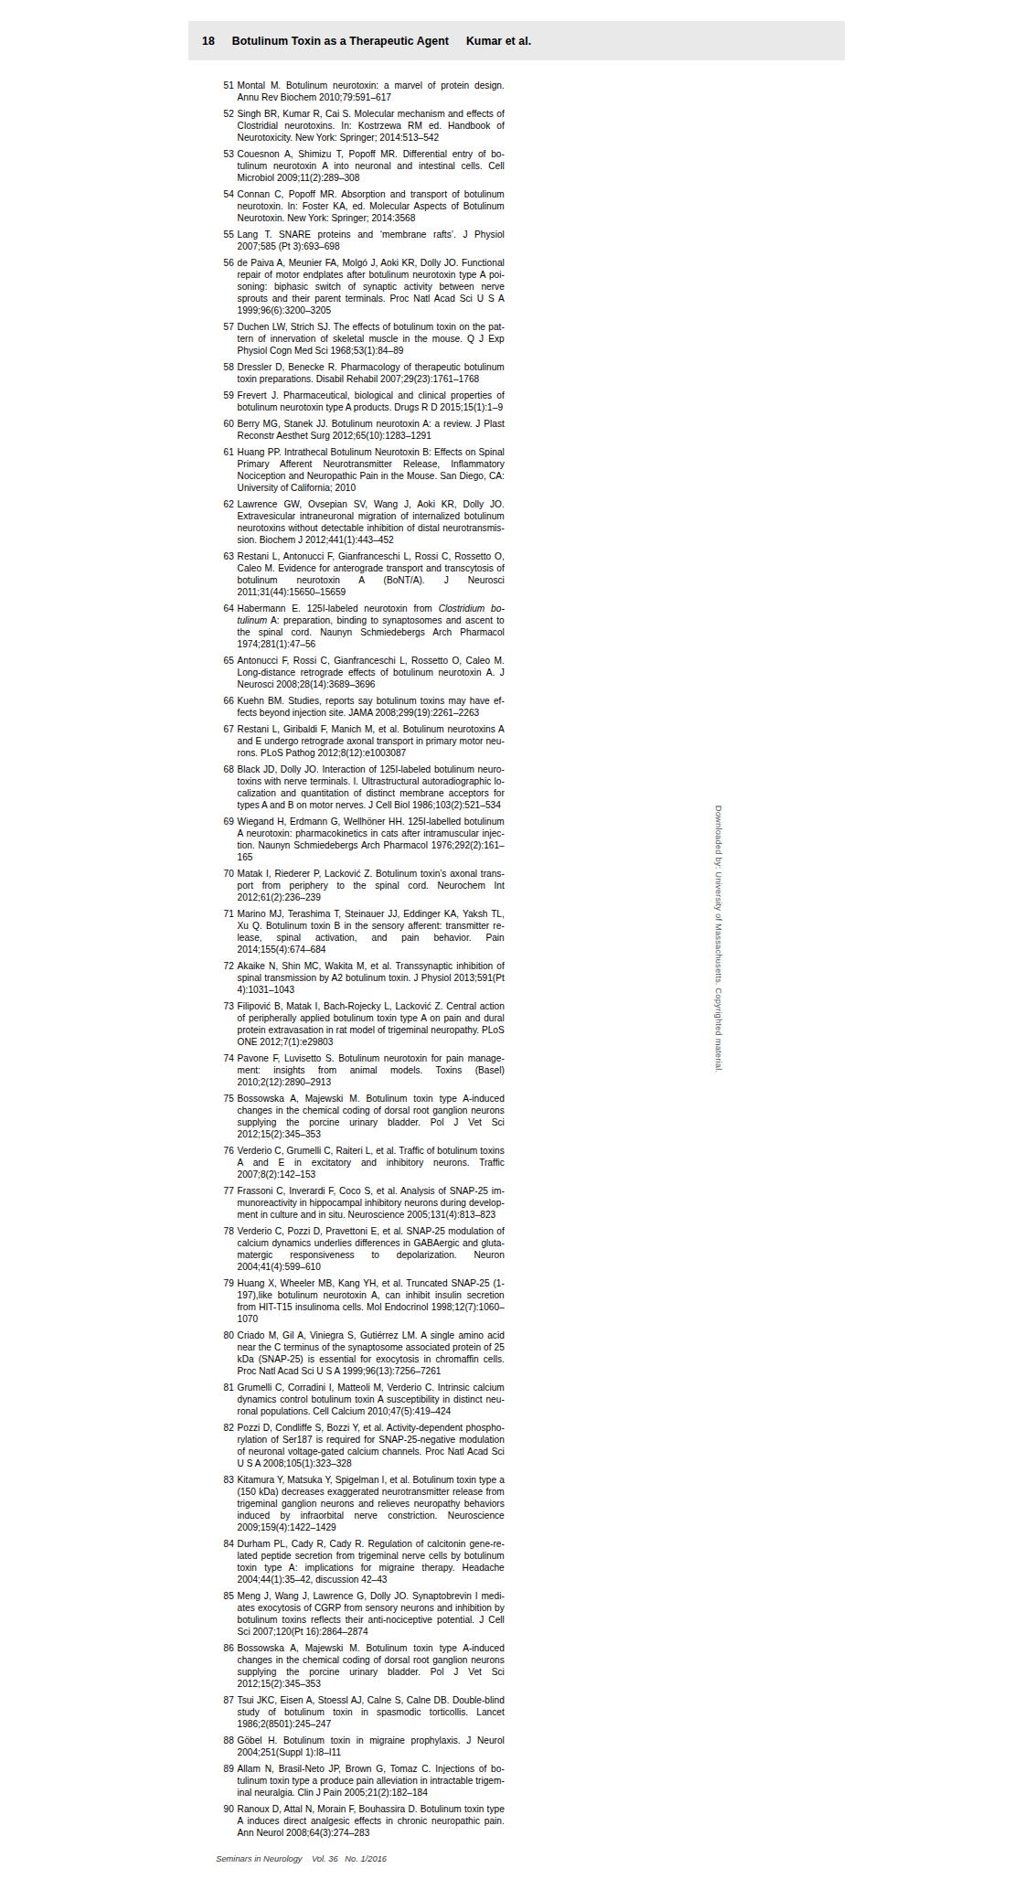18 Botulinum Toxin as a Therapeutic Agent Kumar et al.
51 Montal M. Botulinum neurotoxin: a marvel of protein design. Annu Rev Biochem 2010;79:591–617
52 Singh BR, Kumar R, Cai S. Molecular mechanism and effects of Clostridial neurotoxins. In: Kostrzewa RM ed. Handbook of Neurotoxicity. New York: Springer; 2014:513–542
53 Couesnon A, Shimizu T, Popoff MR. Differential entry of botulinum neurotoxin A into neuronal and intestinal cells. Cell Microbiol 2009;11(2):289–308
54 Connan C, Popoff MR. Absorption and transport of botulinum neurotoxin. In: Foster KA, ed. Molecular Aspects of Botulinum Neurotoxin. New York: Springer; 2014:3568
55 Lang T. SNARE proteins and ‘membrane rafts’. J Physiol 2007;585 (Pt 3):693–698
56de Paiva A, Meunier FA, Molgó J, Aoki KR, Dolly JO. Functional repair of motor endplates after botulinum neurotoxin type A poisoning: biphasic switch of synaptic activity between nerve sprouts and their parent terminals. Proc Natl Acad Sci U S A 1999;96(6):3200–3205
57 Duchen LW, Strich SJ. The effects of botulinum toxin on the pattern of innervation of skeletal muscle in the mouse. Q J Exp Physiol Cogn Med Sci 1968;53(1):84–89
58 Dressler D, Benecke R. Pharmacology of therapeutic botulinum toxin preparations. Disabil Rehabil 2007;29(23):1761–1768
59 Frevert J. Pharmaceutical, biological and clinical properties of botulinum neurotoxin type A products. Drugs R D 2015;15(1):1–9
60 Berry MG, Stanek JJ. Botulinum neurotoxin A: a review. J Plast Reconstr Aesthet Surg 2012;65(10):1283–1291
61 Huang PP. Intrathecal Botulinum Neurotoxin B: Effects on Spinal Primary Afferent Neurotransmitter Release, Inflammatory Nociception and Neuropathic Pain in the Mouse. San Diego, CA: University of California; 2010
62 Lawrence GW, Ovsepian SV, Wang J, Aoki KR, Dolly JO. Extravesicular intraneuronal migration of internalized botulinum neurotoxins without detectable inhibition of distal neurotransmission. Biochem J 2012;441(1):443–452
63 Restani L, Antonucci F, Gianfranceschi L, Rossi C, Rossetto O, Caleo M. Evidence for anterograde transport and transcytosis of botulinum neurotoxin A (BoNT/A). J Neurosci 2011;31(44):15650–15659
64 Habermann E. 125I-labeled neurotoxin from Clostridium botulinum A: preparation, binding to synaptosomes and ascent to the spinal cord. Naunyn Schmiedebergs Arch Pharmacol 1974;281(1):47–56
65 Antonucci F, Rossi C, Gianfranceschi L, Rossetto O, Caleo M. Long-distance retrograde effects of botulinum neurotoxin A. J Neurosci 2008;28(14):3689–3696
66 Kuehn BM. Studies, reports say botulinum toxins may have effects beyond injection site. JAMA 2008;299(19):2261–2263
67 Restani L, Giribaldi F, Manich M, et al. Botulinum neurotoxins A and E undergo retrograde axonal transport in primary motor neurons. PLoS Pathog 2012;8(12):e1003087
68 Black JD, Dolly JO. Interaction of 125I-labeled botulinum neurotoxins with nerve terminals. I. Ultrastructural autoradiographic localization and quantitation of distinct membrane acceptors for types A and B on motor nerves. J Cell Biol 1986;103(2):521–534
69 Wiegand H, Erdmann G, Wellhöner HH. 125I-labelled botulinum A neurotoxin: pharmacokinetics in cats after intramuscular injection. Naunyn Schmiedebergs Arch Pharmacol 1976;292(2):161–165
70 Matak I, Riederer P, Lacković Z. Botulinum toxin’s axonal transport from periphery to the spinal cord. Neurochem Int 2012;61(2):236–239
71 Marino MJ, Terashima T, Steinauer JJ, Eddinger KA, Yaksh TL, Xu Q. Botulinum toxin B in the sensory afferent: transmitter release, spinal activation, and pain behavior. Pain 2014;155(4):674–684
72 Akaike N, Shin MC, Wakita M, et al. Transsynaptic inhibition of spinal transmission by A2 botulinum toxin. J Physiol 2013;591(Pt 4):1031–1043
73 Filipović B, Matak I, Bach-Rojecky L, Lacković Z. Central action of peripherally applied botulinum toxin type A on pain and dural protein extravasation in rat model of trigeminal neuropathy. PLoS ONE 2012;7(1):e29803
74 Pavone F, Luvisetto S. Botulinum neurotoxin for pain management: insights from animal models. Toxins (Basel) 2010;2(12):2890–2913
75 Bossowska A, Majewski M. Botulinum toxin type A-induced changes in the chemical coding of dorsal root ganglion neurons supplying the porcine urinary bladder. Pol J Vet Sci 2012;15(2):345–353
76 Verderio C, Grumelli C, Raiteri L, et al. Traffic of botulinum toxins A and E in excitatory and inhibitory neurons. Traffic 2007;8(2):142–153
77 Frassoni C, Inverardi F, Coco S, et al. Analysis of SNAP-25 immunoreactivity in hippocampal inhibitory neurons during development in culture and in situ. Neuroscience 2005;131(4):813–823
78 Verderio C, Pozzi D, Pravettoni E, et al. SNAP-25 modulation of calcium dynamics underlies differences in GABAergic and glutamatergic responsiveness to depolarization. Neuron 2004;41(4):599–610
79 Huang X, Wheeler MB, Kang YH, et al. Truncated SNAP-25 (1-197),like botulinum neurotoxin A, can inhibit insulin secretion from HIT-T15 insulinoma cells. Mol Endocrinol 1998;12(7):1060–1070
80 Criado M, Gil A, Viniegra S, Gutiérrez LM. A single amino acid near the C terminus of the synaptosome associated protein of 25 kDa (SNAP-25) is essential for exocytosis in chromaffin cells. Proc Natl Acad Sci U S A 1999;96(13):7256–7261
81 Grumelli C, Corradini I, Matteoli M, Verderio C. Intrinsic calcium dynamics control botulinum toxin A susceptibility in distinct neuronal populations. Cell Calcium 2010;47(5):419–424
82 Pozzi D, Condliffe S, Bozzi Y, et al. Activity-dependent phosphorylation of Ser187 is required for SNAP-25-negative modulation of neuronal voltage-gated calcium channels. Proc Natl Acad Sci U S A 2008;105(1):323–328
83 Kitamura Y, Matsuka Y, Spigelman I, et al. Botulinum toxin type a (150 kDa) decreases exaggerated neurotransmitter release from trigeminal ganglion neurons and relieves neuropathy behaviors induced by infraorbital nerve constriction. Neuroscience 2009;159(4):1422–1429
84 Durham PL, Cady R, Cady R. Regulation of calcitonin gene-related peptide secretion from trigeminal nerve cells by botulinum toxin type A: implications for migraine therapy. Headache 2004;44(1):35–42, discussion 42–43
85 Meng J, Wang J, Lawrence G, Dolly JO. Synaptobrevin I mediates exocytosis of CGRP from sensory neurons and inhibition by botulinum toxins reflects their anti-nociceptive potential. J Cell Sci 2007;120(Pt 16):2864–2874
86 Bossowska A, Majewski M. Botulinum toxin type A-induced changes in the chemical coding of dorsal root ganglion neurons supplying the porcine urinary bladder. Pol J Vet Sci 2012;15(2):345–353
87 Tsui JKC, Eisen A, Stoessl AJ, Calne S, Calne DB. Double-blind study of botulinum toxin in spasmodic torticollis. Lancet 1986;2(8501):245–247
88 Göbel H. Botulinum toxin in migraine prophylaxis. J Neurol 2004;251(Suppl 1):I8–I11
89 Allam N, Brasil-Neto JP, Brown G, Tomaz C. Injections of botulinum toxin type a produce pain alleviation in intractable trigeminal neuralgia. Clin J Pain 2005;21(2):182–184
90 Ranoux D, Attal N, Morain F, Bouhassira D. Botulinum toxin type A induces direct analgesic effects in chronic neuropathic pain. Ann Neurol 2008;64(3):274–283
Seminars in Neurology Vol. 36 No. 1/2016
Downloaded by: University of Massachusetts. Copyrighted material.